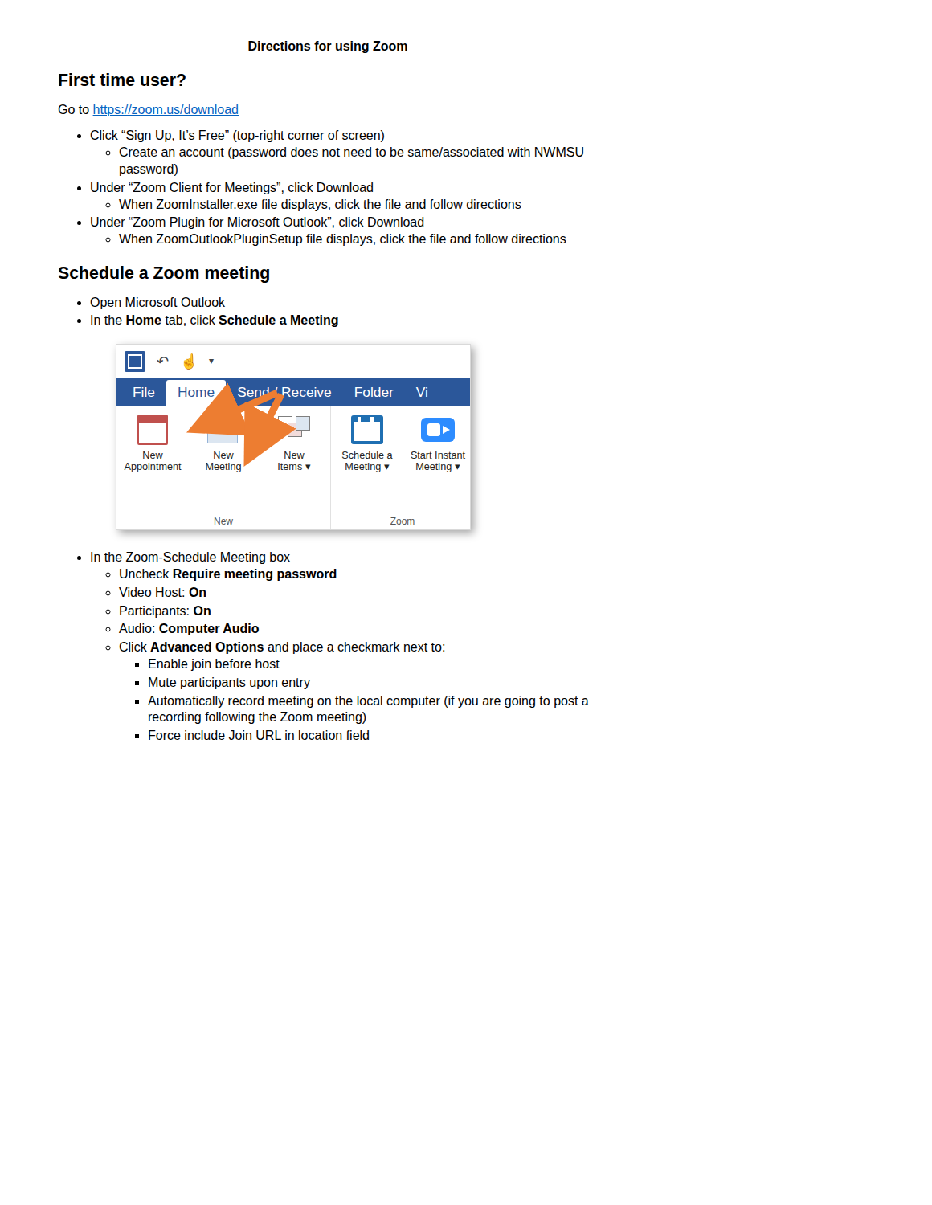Directions for using Zoom
First time user?
Go to https://zoom.us/download
Click “Sign Up, It’s Free” (top-right corner of screen)
Create an account (password does not need to be same/associated with NWMSU password)
Under “Zoom Client for Meetings”, click Download
When ZoomInstaller.exe file displays, click the file and follow directions
Under “Zoom Plugin for Microsoft Outlook”, click Download
When ZoomOutlookPluginSetup file displays, click the file and follow directions
Schedule a Zoom meeting
Open Microsoft Outlook
In the Home tab, click Schedule a Meeting
↶ ☝ ▾
File
Home
Send / Receive
Folder
Vi
New
Appointment
New
Meeting
New
Items ▾
New
Schedule a
Meeting ▾
Start Instant
Meeting ▾
Zoom
In the Zoom-Schedule Meeting box
Uncheck Require meeting password
Video Host: On
Participants: On
Audio: Computer Audio
Click Advanced Options and place a checkmark next to:
Enable join before host
Mute participants upon entry
Automatically record meeting on the local computer (if you are going to post a recording following the Zoom meeting)
Force include Join URL in location field